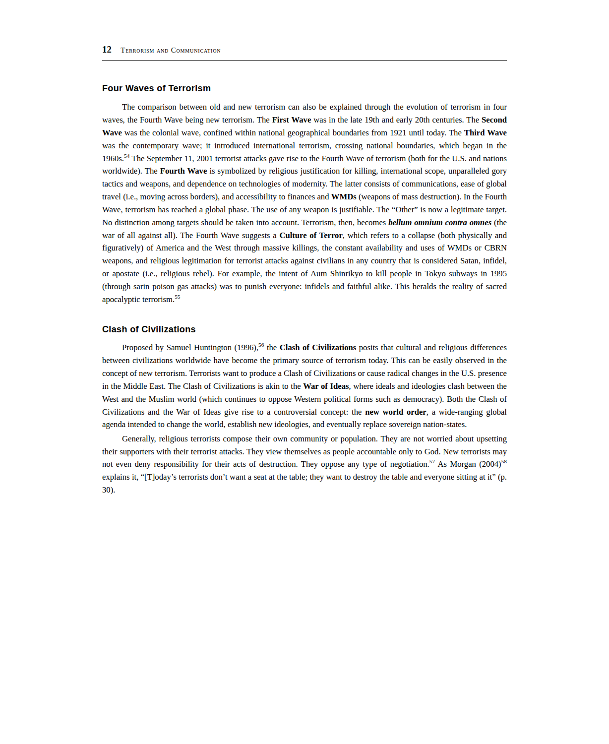12 Terrorism and Communication
Four Waves of Terrorism
The comparison between old and new terrorism can also be explained through the evolution of terrorism in four waves, the Fourth Wave being new terrorism. The First Wave was in the late 19th and early 20th centuries. The Second Wave was the colonial wave, confined within national geographical boundaries from 1921 until today. The Third Wave was the contemporary wave; it introduced international terrorism, crossing national boundaries, which began in the 1960s.54 The September 11, 2001 terrorist attacks gave rise to the Fourth Wave of terrorism (both for the U.S. and nations worldwide). The Fourth Wave is symbolized by religious justification for killing, international scope, unparalleled gory tactics and weapons, and dependence on technologies of modernity. The latter consists of communications, ease of global travel (i.e., moving across borders), and accessibility to finances and WMDs (weapons of mass destruction). In the Fourth Wave, terrorism has reached a global phase. The use of any weapon is justifiable. The “Other” is now a legitimate target. No distinction among targets should be taken into account. Terrorism, then, becomes bellum omnium contra omnes (the war of all against all). The Fourth Wave suggests a Culture of Terror, which refers to a collapse (both physically and figuratively) of America and the West through massive killings, the constant availability and uses of WMDs or CBRN weapons, and religious legitimation for terrorist attacks against civilians in any country that is considered Satan, infidel, or apostate (i.e., religious rebel). For example, the intent of Aum Shinrikyo to kill people in Tokyo subways in 1995 (through sarin poison gas attacks) was to punish everyone: infidels and faithful alike. This heralds the reality of sacred apocalyptic terrorism.55
Clash of Civilizations
Proposed by Samuel Huntington (1996),56 the Clash of Civilizations posits that cultural and religious differences between civilizations worldwide have become the primary source of terrorism today. This can be easily observed in the concept of new terrorism. Terrorists want to produce a Clash of Civilizations or cause radical changes in the U.S. presence in the Middle East. The Clash of Civilizations is akin to the War of Ideas, where ideals and ideologies clash between the West and the Muslim world (which continues to oppose Western political forms such as democracy). Both the Clash of Civilizations and the War of Ideas give rise to a controversial concept: the new world order, a wide-ranging global agenda intended to change the world, establish new ideologies, and eventually replace sovereign nation-states.
Generally, religious terrorists compose their own community or population. They are not worried about upsetting their supporters with their terrorist attacks. They view themselves as people accountable only to God. New terrorists may not even deny responsibility for their acts of destruction. They oppose any type of negotiation.57 As Morgan (2004)58 explains it, “[T]oday’s terrorists don’t want a seat at the table; they want to destroy the table and everyone sitting at it” (p. 30).